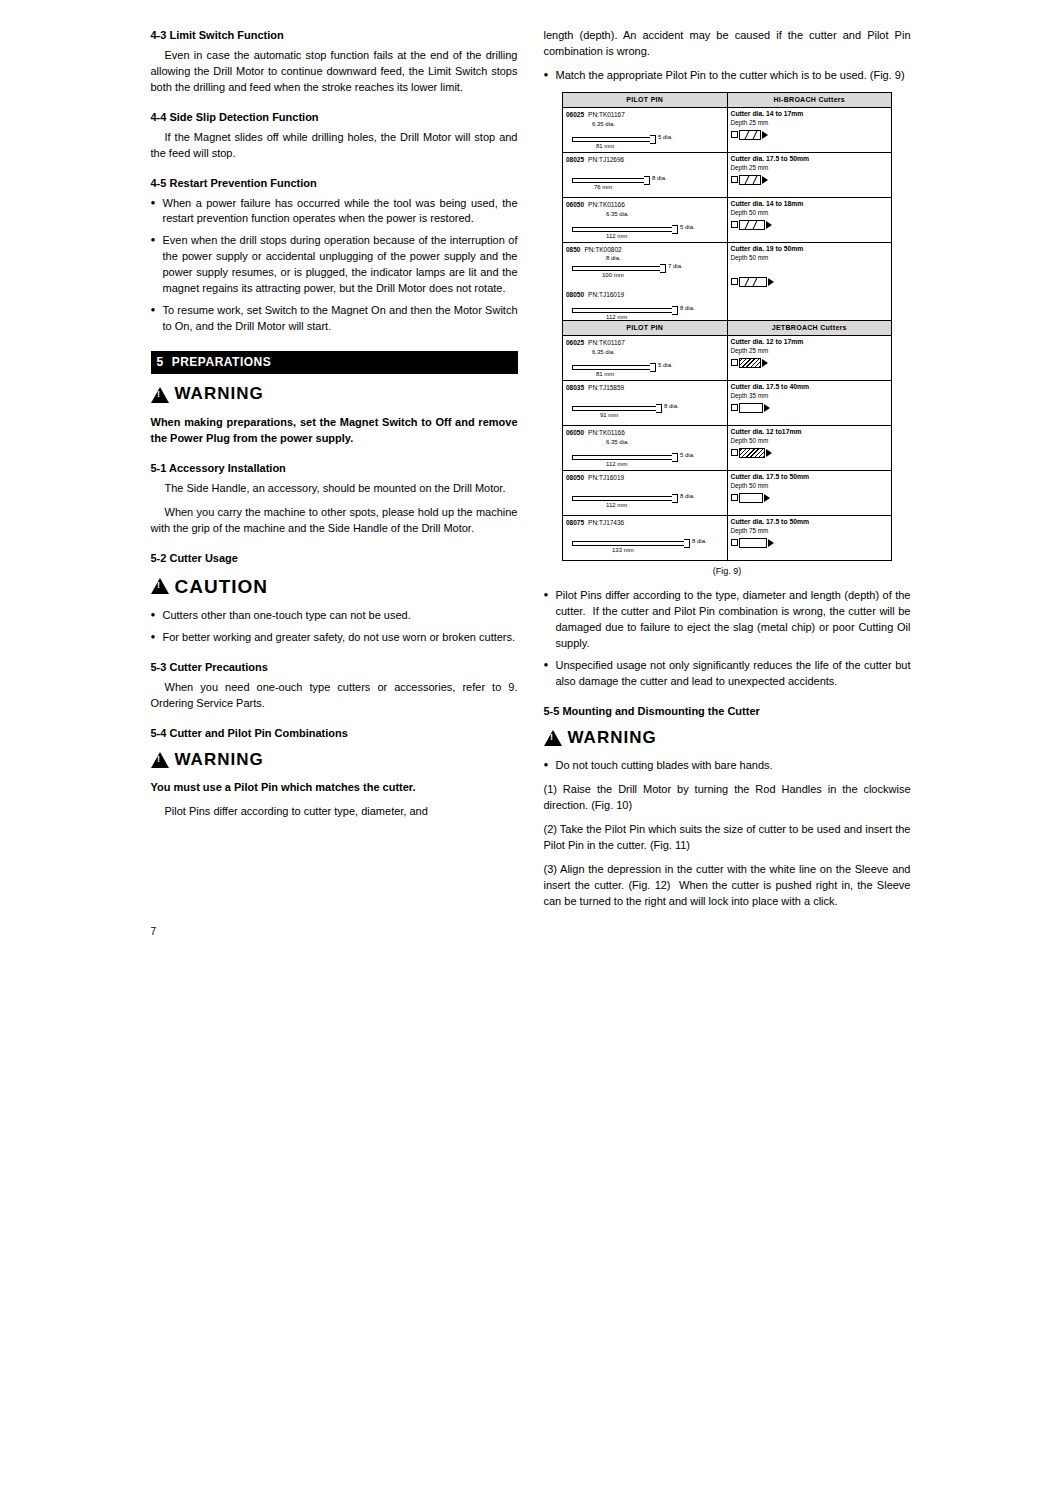4-3 Limit Switch Function
Even in case the automatic stop function fails at the end of the drilling allowing the Drill Motor to continue downward feed, the Limit Switch stops both the drilling and feed when the stroke reaches its lower limit.
4-4 Side Slip Detection Function
If the Magnet slides off while drilling holes, the Drill Motor will stop and the feed will stop.
4-5 Restart Prevention Function
When a power failure has occurred while the tool was being used, the restart prevention function operates when the power is restored.
Even when the drill stops during operation because of the interruption of the power supply or accidental unplugging of the power supply and the power supply resumes, or is plugged, the indicator lamps are lit and the magnet regains its attracting power, but the Drill Motor does not rotate.
To resume work, set Switch to the Magnet On and then the Motor Switch to On, and the Drill Motor will start.
5 PREPARATIONS
WARNING
When making preparations, set the Magnet Switch to Off and remove the Power Plug from the power supply.
5-1 Accessory Installation
The Side Handle, an accessory, should be mounted on the Drill Motor.
When you carry the machine to other spots, please hold up the machine with the grip of the machine and the Side Handle of the Drill Motor.
5-2 Cutter Usage
CAUTION
Cutters other than one-touch type can not be used.
For better working and greater safety, do not use worn or broken cutters.
5-3 Cutter Precautions
When you need one-ouch type cutters or accessories, refer to 9. Ordering Service Parts.
5-4 Cutter and Pilot Pin Combinations
WARNING
You must use a Pilot Pin which matches the cutter.
Pilot Pins differ according to cutter type, diameter, and
length (depth). An accident may be caused if the cutter and Pilot Pin combination is wrong.
Match the appropriate Pilot Pin to the cutter which is to be used. (Fig. 9)
| PILOT PIN | HI-BROACH Cutters |
| --- | --- |
| 06025 PN:TK01167 6.35 dia. 5 dia. 81 mm | Cutter dia. 14 to 17mm Depth 25 mm |
| 08025 PN:TJ12696 8 dia. 76 mm | Cutter dia. 17.5 to 50mm Depth 25 mm |
| 06050 PN:TK01166 6.35 dia. 5 dia. 112 mm | Cutter dia. 14 to 18mm Depth 50 mm |
| 0850 PN:TK00802 8 dia. 7 dia. 100 mm 08050 PN:TJ16019 8 dia. 112 mm | Cutter dia. 19 to 50mm Depth 50 mm |
| PILOT PIN | JETBROACH Cutters |
| 06025 PN:TK01167 6.35 dia. 5 dia. 81 mm | Cutter dia. 12 to 17mm Depth 25 mm |
| 08035 PN:TJ15859 8 dia. 91 mm | Cutter dia. 17.5 to 40mm Depth 35 mm |
| 06050 PN:TK01166 6.35 dia. 5 dia. 112 mm | Cutter dia. 12 to17mm Depth 50 mm |
| 08050 PN:TJ16019 8 dia. 112 mm | Cutter dia. 17.5 to 50mm Depth 50 mm |
| 08075 PN:TJ17436 8 dia. 133 mm | Cutter dia. 17.5 to 50mm Depth 75 mm |
(Fig. 9)
Pilot Pins differ according to the type, diameter and length (depth) of the cutter. If the cutter and Pilot Pin combination is wrong, the cutter will be damaged due to failure to eject the slag (metal chip) or poor Cutting Oil supply.
Unspecified usage not only significantly reduces the life of the cutter but also damage the cutter and lead to unexpected accidents.
5-5 Mounting and Dismounting the Cutter
WARNING
Do not touch cutting blades with bare hands.
(1) Raise the Drill Motor by turning the Rod Handles in the clockwise direction. (Fig. 10)
(2) Take the Pilot Pin which suits the size of cutter to be used and insert the Pilot Pin in the cutter. (Fig. 11)
(3) Align the depression in the cutter with the white line on the Sleeve and insert the cutter. (Fig. 12) When the cutter is pushed right in, the Sleeve can be turned to the right and will lock into place with a click.
7